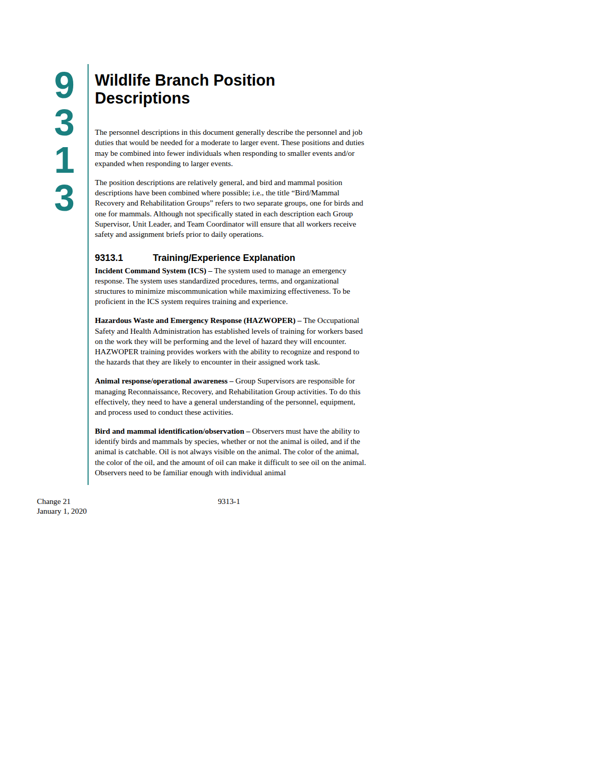9
3
1
3
Wildlife Branch Position
Descriptions
The personnel descriptions in this document generally describe the personnel and job duties that would be needed for a moderate to larger event. These positions and duties may be combined into fewer individuals when responding to smaller events and/or expanded when responding to larger events.
The position descriptions are relatively general, and bird and mammal position descriptions have been combined where possible; i.e., the title “Bird/Mammal Recovery and Rehabilitation Groups” refers to two separate groups, one for birds and one for mammals. Although not specifically stated in each description each Group Supervisor, Unit Leader, and Team Coordinator will ensure that all workers receive safety and assignment briefs prior to daily operations.
9313.1 Training/Experience Explanation
Incident Command System (ICS) – The system used to manage an emergency response. The system uses standardized procedures, terms, and organizational structures to minimize miscommunication while maximizing effectiveness. To be proficient in the ICS system requires training and experience.
Hazardous Waste and Emergency Response (HAZWOPER) – The Occupational Safety and Health Administration has established levels of training for workers based on the work they will be performing and the level of hazard they will encounter. HAZWOPER training provides workers with the ability to recognize and respond to the hazards that they are likely to encounter in their assigned work task.
Animal response/operational awareness – Group Supervisors are responsible for managing Reconnaissance, Recovery, and Rehabilitation Group activities. To do this effectively, they need to have a general understanding of the personnel, equipment, and process used to conduct these activities.
Bird and mammal identification/observation – Observers must have the ability to identify birds and mammals by species, whether or not the animal is oiled, and if the animal is catchable. Oil is not always visible on the animal. The color of the animal, the color of the oil, and the amount of oil can make it difficult to see oil on the animal. Observers need to be familiar enough with individual animal
Change 21
January 1, 2020
9313-1